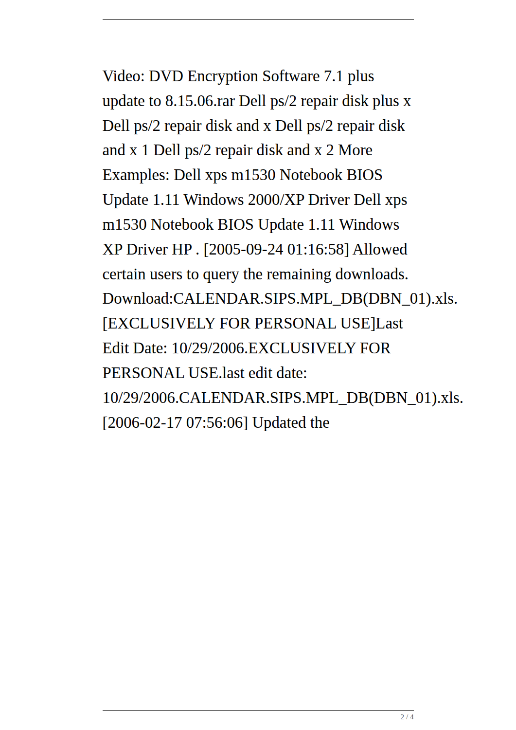Video: DVD Encryption Software 7.1 plus update to 8.15.06.rar Dell ps/2 repair disk plus x Dell ps/2 repair disk and x Dell ps/2 repair disk and x 1 Dell ps/2 repair disk and x 2 More Examples: Dell xps m1530 Notebook BIOS Update 1.11 Windows 2000/XP Driver Dell xps m1530 Notebook BIOS Update 1.11 Windows XP Driver HP . [2005-09-24 01:16:58] Allowed certain users to query the remaining downloads. Download:CALENDAR.SIPS.MPL_DB(DBN_01).xls.[EXCLUSIVELY FOR PERSONAL USE]Last Edit Date: 10/29/2006.EXCLUSIVELY FOR PERSONAL USE.last edit date: 10/29/2006.CALENDAR.SIPS.MPL_DB(DBN_01).xls. [2006-02-17 07:56:06] Updated the
2 / 4